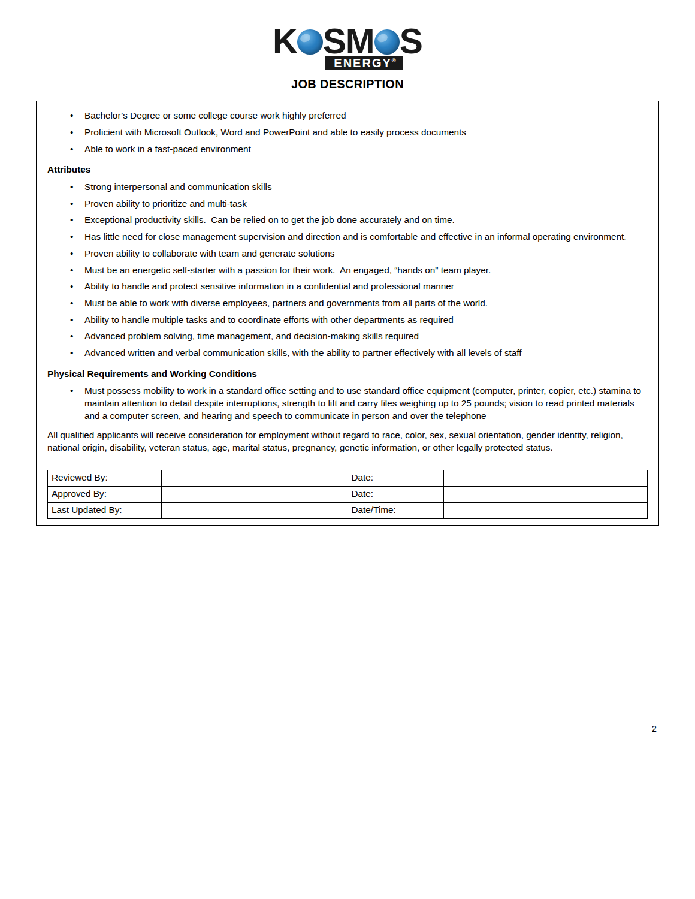K SM S
ENERGY®
JOB DESCRIPTION
Bachelor’s Degree or some college course work highly preferred
Proficient with Microsoft Outlook, Word and PowerPoint and able to easily process documents
Able to work in a fast-paced environment
Attributes
Strong interpersonal and communication skills
Proven ability to prioritize and multi-task
Exceptional productivity skills. Can be relied on to get the job done accurately and on time.
Has little need for close management supervision and direction and is comfortable and effective in an informal operating environment.
Proven ability to collaborate with team and generate solutions
Must be an energetic self-starter with a passion for their work. An engaged, “hands on” team player.
Ability to handle and protect sensitive information in a confidential and professional manner
Must be able to work with diverse employees, partners and governments from all parts of the world.
Ability to handle multiple tasks and to coordinate efforts with other departments as required
Advanced problem solving, time management, and decision-making skills required
Advanced written and verbal communication skills, with the ability to partner effectively with all levels of staff
Physical Requirements and Working Conditions
Must possess mobility to work in a standard office setting and to use standard office equipment (computer, printer, copier, etc.) stamina to maintain attention to detail despite interruptions, strength to lift and carry files weighing up to 25 pounds; vision to read printed materials and a computer screen, and hearing and speech to communicate in person and over the telephone
All qualified applicants will receive consideration for employment without regard to race, color, sex, sexual orientation, gender identity, religion, national origin, disability, veteran status, age, marital status, pregnancy, genetic information, or other legally protected status.
| Reviewed By: | | Date: | |
| Approved By: | | Date: | |
| Last Updated By: | | Date/Time: | |
2